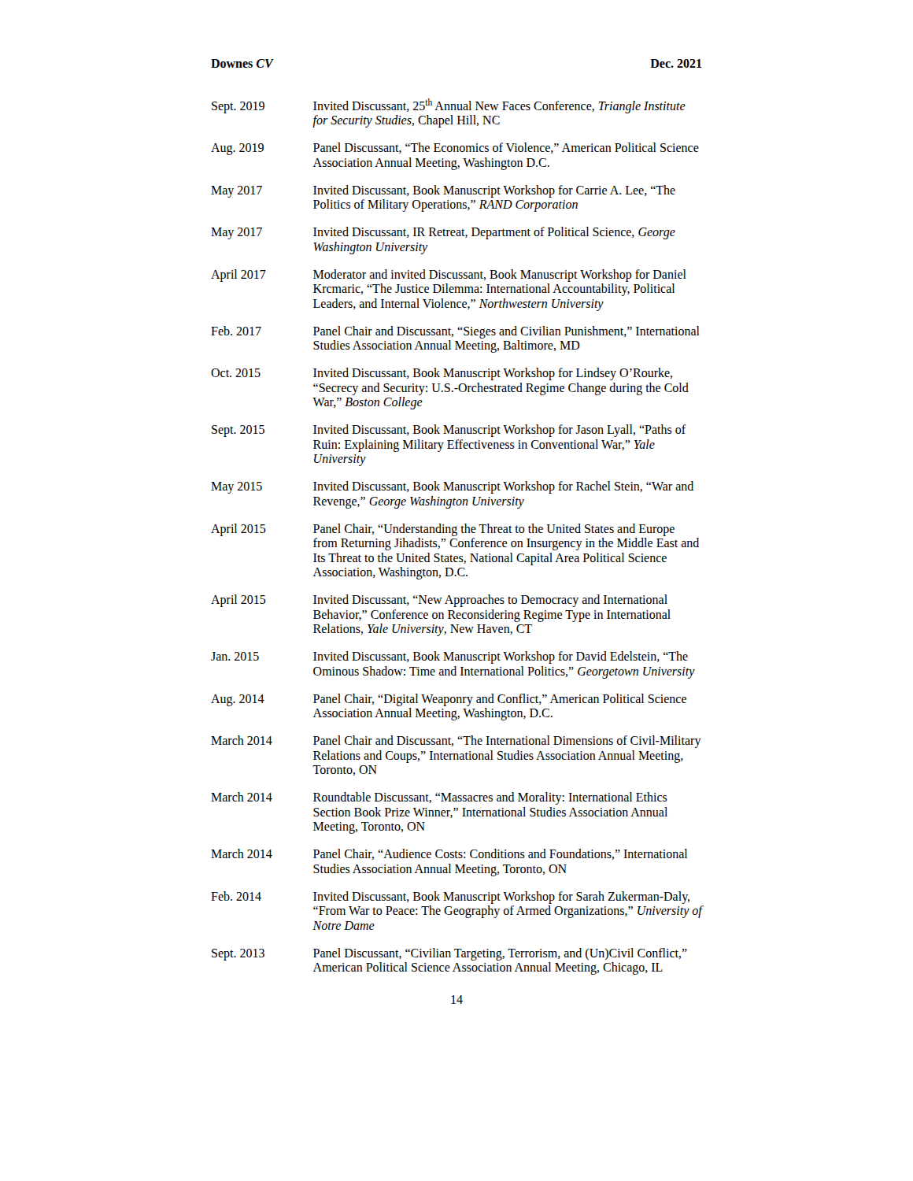Downes CV
Dec. 2021
Sept. 2019
Invited Discussant, 25th Annual New Faces Conference, Triangle Institute for Security Studies, Chapel Hill, NC
Aug. 2019
Panel Discussant, “The Economics of Violence,” American Political Science Association Annual Meeting, Washington D.C.
May 2017
Invited Discussant, Book Manuscript Workshop for Carrie A. Lee, “The Politics of Military Operations,” RAND Corporation
May 2017
Invited Discussant, IR Retreat, Department of Political Science, George Washington University
April 2017
Moderator and invited Discussant, Book Manuscript Workshop for Daniel Krcmaric, “The Justice Dilemma: International Accountability, Political Leaders, and Internal Violence,” Northwestern University
Feb. 2017
Panel Chair and Discussant, “Sieges and Civilian Punishment,” International Studies Association Annual Meeting, Baltimore, MD
Oct. 2015
Invited Discussant, Book Manuscript Workshop for Lindsey O’Rourke, “Secrecy and Security: U.S.-Orchestrated Regime Change during the Cold War,” Boston College
Sept. 2015
Invited Discussant, Book Manuscript Workshop for Jason Lyall, “Paths of Ruin: Explaining Military Effectiveness in Conventional War,” Yale University
May 2015
Invited Discussant, Book Manuscript Workshop for Rachel Stein, “War and Revenge,” George Washington University
April 2015
Panel Chair, “Understanding the Threat to the United States and Europe from Returning Jihadists,” Conference on Insurgency in the Middle East and Its Threat to the United States, National Capital Area Political Science Association, Washington, D.C.
April 2015
Invited Discussant, “New Approaches to Democracy and International Behavior,” Conference on Reconsidering Regime Type in International Relations, Yale University, New Haven, CT
Jan. 2015
Invited Discussant, Book Manuscript Workshop for David Edelstein, “The Ominous Shadow: Time and International Politics,” Georgetown University
Aug. 2014
Panel Chair, “Digital Weaponry and Conflict,” American Political Science Association Annual Meeting, Washington, D.C.
March 2014
Panel Chair and Discussant, “The International Dimensions of Civil-Military Relations and Coups,” International Studies Association Annual Meeting, Toronto, ON
March 2014
Roundtable Discussant, “Massacres and Morality: International Ethics Section Book Prize Winner,” International Studies Association Annual Meeting, Toronto, ON
March 2014
Panel Chair, “Audience Costs: Conditions and Foundations,” International Studies Association Annual Meeting, Toronto, ON
Feb. 2014
Invited Discussant, Book Manuscript Workshop for Sarah Zukerman-Daly, “From War to Peace: The Geography of Armed Organizations,” University of Notre Dame
Sept. 2013
Panel Discussant, “Civilian Targeting, Terrorism, and (Un)Civil Conflict,” American Political Science Association Annual Meeting, Chicago, IL
14